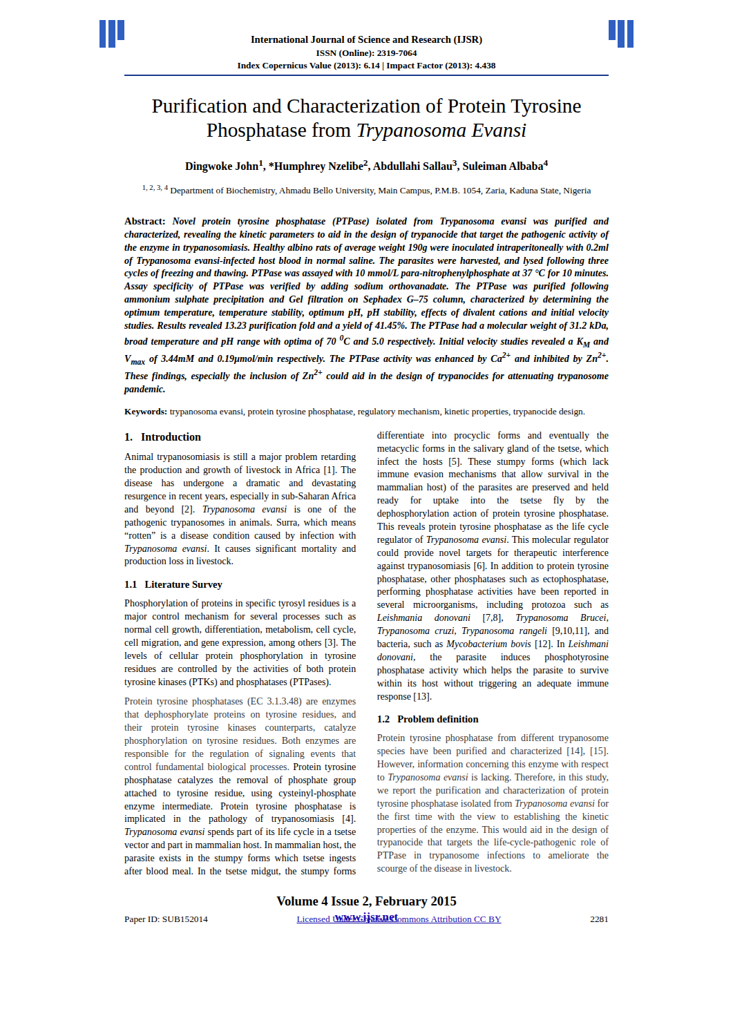International Journal of Science and Research (IJSR)
ISSN (Online): 2319-7064
Index Copernicus Value (2013): 6.14 | Impact Factor (2013): 4.438
Purification and Characterization of Protein Tyrosine Phosphatase from Trypanosoma Evansi
Dingwoke John1, *Humphrey Nzelibe2, Abdullahi Sallau3, Suleiman Albaba4
1, 2, 3, 4 Department of Biochemistry, Ahmadu Bello University, Main Campus, P.M.B. 1054, Zaria, Kaduna State, Nigeria
Abstract: Novel protein tyrosine phosphatase (PTPase) isolated from Trypanosoma evansi was purified and characterized, revealing the kinetic parameters to aid in the design of trypanocide that target the pathogenic activity of the enzyme in trypanosomiasis. Healthy albino rats of average weight 190g were inoculated intraperitoneally with 0.2ml of Trypanosoma evansi-infected host blood in normal saline. The parasites were harvested, and lysed following three cycles of freezing and thawing. PTPase was assayed with 10 mmol/L para-nitrophenylphosphate at 37 °C for 10 minutes. Assay specificity of PTPase was verified by adding sodium orthovanadate. The PTPase was purified following ammonium sulphate precipitation and Gel filtration on Sephadex G–75 column, characterized by determining the optimum temperature, temperature stability, optimum pH, pH stability, effects of divalent cations and initial velocity studies. Results revealed 13.23 purification fold and a yield of 41.45%. The PTPase had a molecular weight of 31.2 kDa, broad temperature and pH range with optima of 70 0C and 5.0 respectively. Initial velocity studies revealed a KM and Vmax of 3.44mM and 0.19µmol/min respectively. The PTPase activity was enhanced by Ca2+ and inhibited by Zn2+. These findings, especially the inclusion of Zn2+ could aid in the design of trypanocides for attenuating trypanosome pandemic.
Keywords: trypanosoma evansi, protein tyrosine phosphatase, regulatory mechanism, kinetic properties, trypanocide design.
1. Introduction
Animal trypanosomiasis is still a major problem retarding the production and growth of livestock in Africa [1]. The disease has undergone a dramatic and devastating resurgence in recent years, especially in sub-Saharan Africa and beyond [2]. Trypanosoma evansi is one of the pathogenic trypanosomes in animals. Surra, which means “rotten” is a disease condition caused by infection with Trypanosoma evansi. It causes significant mortality and production loss in livestock.
1.1 Literature Survey
Phosphorylation of proteins in specific tyrosyl residues is a major control mechanism for several processes such as normal cell growth, differentiation, metabolism, cell cycle, cell migration, and gene expression, among others [3]. The levels of cellular protein phosphorylation in tyrosine residues are controlled by the activities of both protein tyrosine kinases (PTKs) and phosphatases (PTPases).
Protein tyrosine phosphatases (EC 3.1.3.48) are enzymes that dephosphorylate proteins on tyrosine residues, and their protein tyrosine kinases counterparts, catalyze phosphorylation on tyrosine residues. Both enzymes are responsible for the regulation of signaling events that control fundamental biological processes. Protein tyrosine phosphatase catalyzes the removal of phosphate group attached to tyrosine residue, using cysteinyl-phosphate enzyme intermediate. Protein tyrosine phosphatase is implicated in the pathology of trypanosomiasis [4]. Trypanosoma evansi spends part of its life cycle in a tsetse vector and part in mammalian host. In mammalian host, the parasite exists in the stumpy forms which tsetse ingests after blood meal. In the tsetse midgut, the stumpy forms differentiate into procyclic forms and eventually the metacyclic forms in the salivary gland of the tsetse, which infect the hosts [5]. These stumpy forms (which lack immune evasion mechanisms that allow survival in the mammalian host) of the parasites are preserved and held ready for uptake into the tsetse fly by the dephosphorylation action of protein tyrosine phosphatase. This reveals protein tyrosine phosphatase as the life cycle regulator of Trypanosoma evansi. This molecular regulator could provide novel targets for therapeutic interference against trypanosomiasis [6]. In addition to protein tyrosine phosphatase, other phosphatases such as ectophosphatase, performing phosphatase activities have been reported in several microorganisms, including protozoa such as Leishmania donovani [7,8], Trypanosoma Brucei, Trypanosoma cruzi, Trypanosoma rangeli [9,10,11], and bacteria, such as Mycobacterium bovis [12]. In Leishmani donovani, the parasite induces phosphotyrosine phosphatase activity which helps the parasite to survive within its host without triggering an adequate immune response [13].
1.2 Problem definition
Protein tyrosine phosphatase from different trypanosome species have been purified and characterized [14], [15]. However, information concerning this enzyme with respect to Trypanosoma evansi is lacking. Therefore, in this study, we report the purification and characterization of protein tyrosine phosphatase isolated from Trypanosoma evansi for the first time with the view to establishing the kinetic properties of the enzyme. This would aid in the design of trypanocide that targets the life-cycle-pathogenic role of PTPase in trypanosome infections to ameliorate the scourge of the disease in livestock.
Volume 4 Issue 2, February 2015
www.ijsr.net
Paper ID: SUB152014
Licensed Under Creative Commons Attribution CC BY
2281